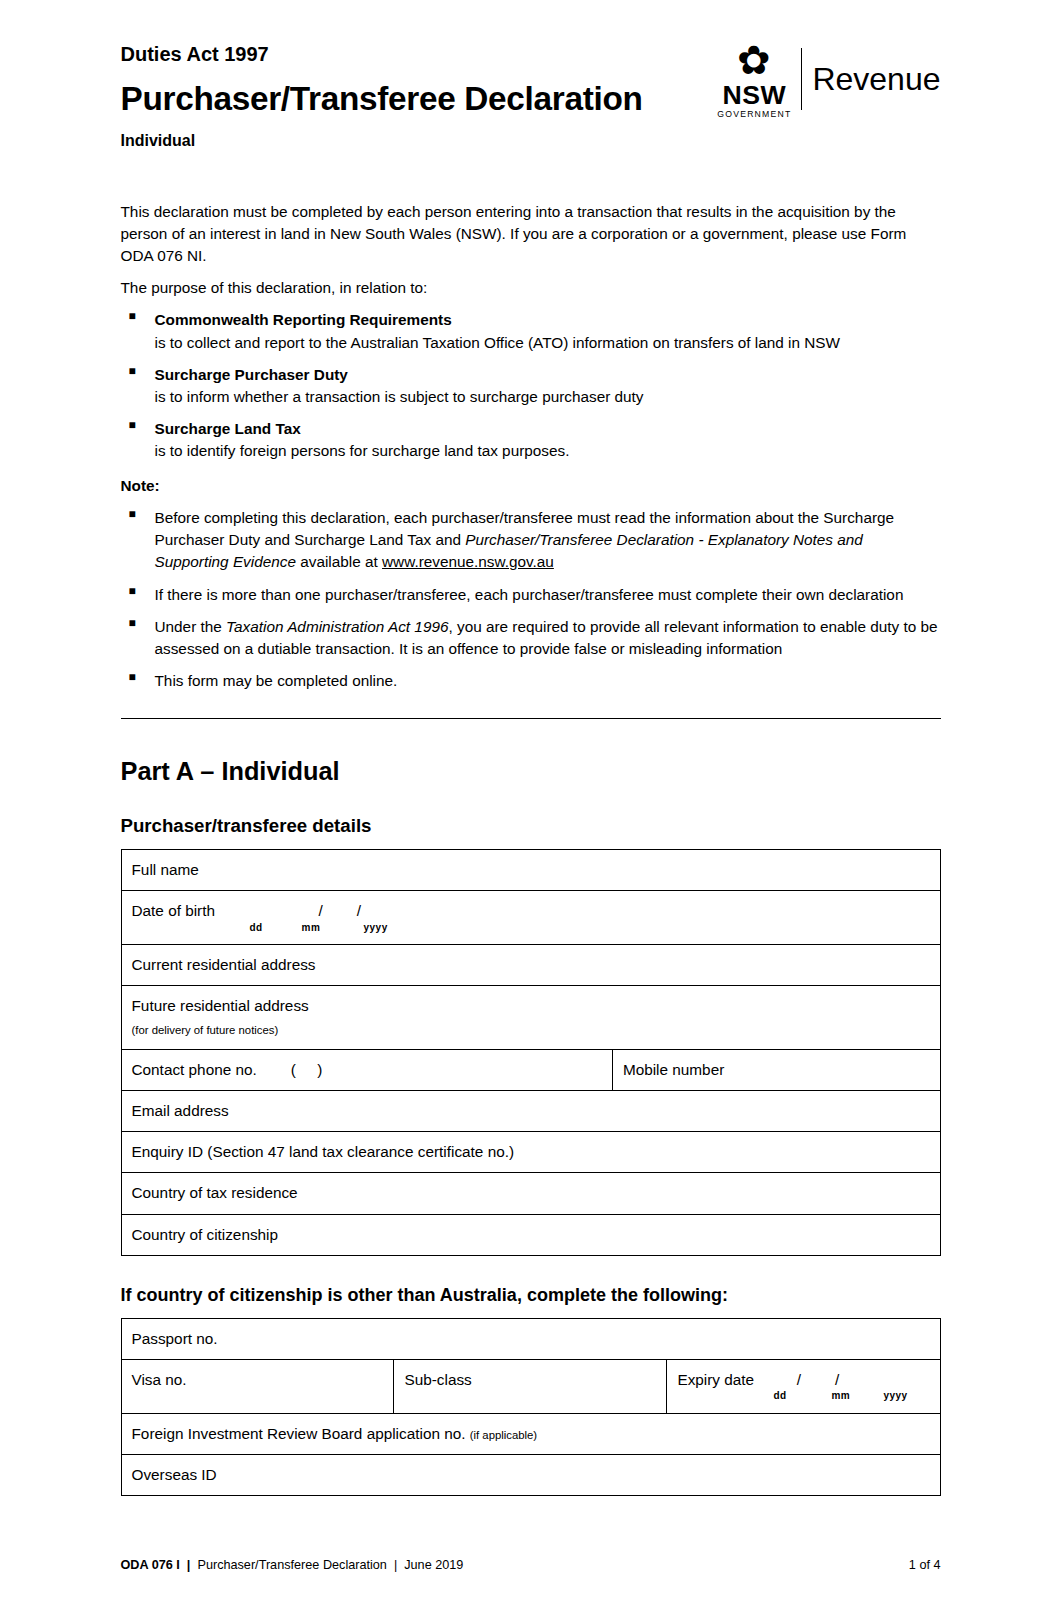Duties Act 1997
Purchaser/Transferee Declaration
Individual
✿ NSW GOVERNMENT
Revenue
This declaration must be completed by each person entering into a transaction that results in the acquisition by the person of an interest in land in New South Wales (NSW). If you are a corporation or a government, please use Form ODA 076 NI.
The purpose of this declaration, in relation to:
Commonwealth Reporting Requirements
is to collect and report to the Australian Taxation Office (ATO) information on transfers of land in NSW
Surcharge Purchaser Duty
is to inform whether a transaction is subject to surcharge purchaser duty
Surcharge Land Tax
is to identify foreign persons for surcharge land tax purposes.
Note:
Before completing this declaration, each purchaser/transferee must read the information about the Surcharge Purchaser Duty and Surcharge Land Tax and Purchaser/Transferee Declaration - Explanatory Notes and Supporting Evidence available at www.revenue.nsw.gov.au
If there is more than one purchaser/transferee, each purchaser/transferee must complete their own declaration
Under the Taxation Administration Act 1996, you are required to provide all relevant information to enable duty to be assessed on a dutiable transaction. It is an offence to provide false or misleading information
This form may be completed online.
Part A – Individual
Purchaser/transferee details
| Full name |
| Date of birth / / dd mm yyyy |
| Current residential address |
| Future residential address (for delivery of future notices) |
| Contact phone no. ( ) | Mobile number |
| Email address |
| Enquiry ID (Section 47 land tax clearance certificate no.) |
| Country of tax residence |
| Country of citizenship |
If country of citizenship is other than Australia, complete the following:
| Passport no. |
| Visa no. | Sub-class | Expiry date / / dd mm yyyy |
| Foreign Investment Review Board application no. (if applicable) |
| Overseas ID |
ODA 076 I | Purchaser/Transferee Declaration | June 2019
1 of 4